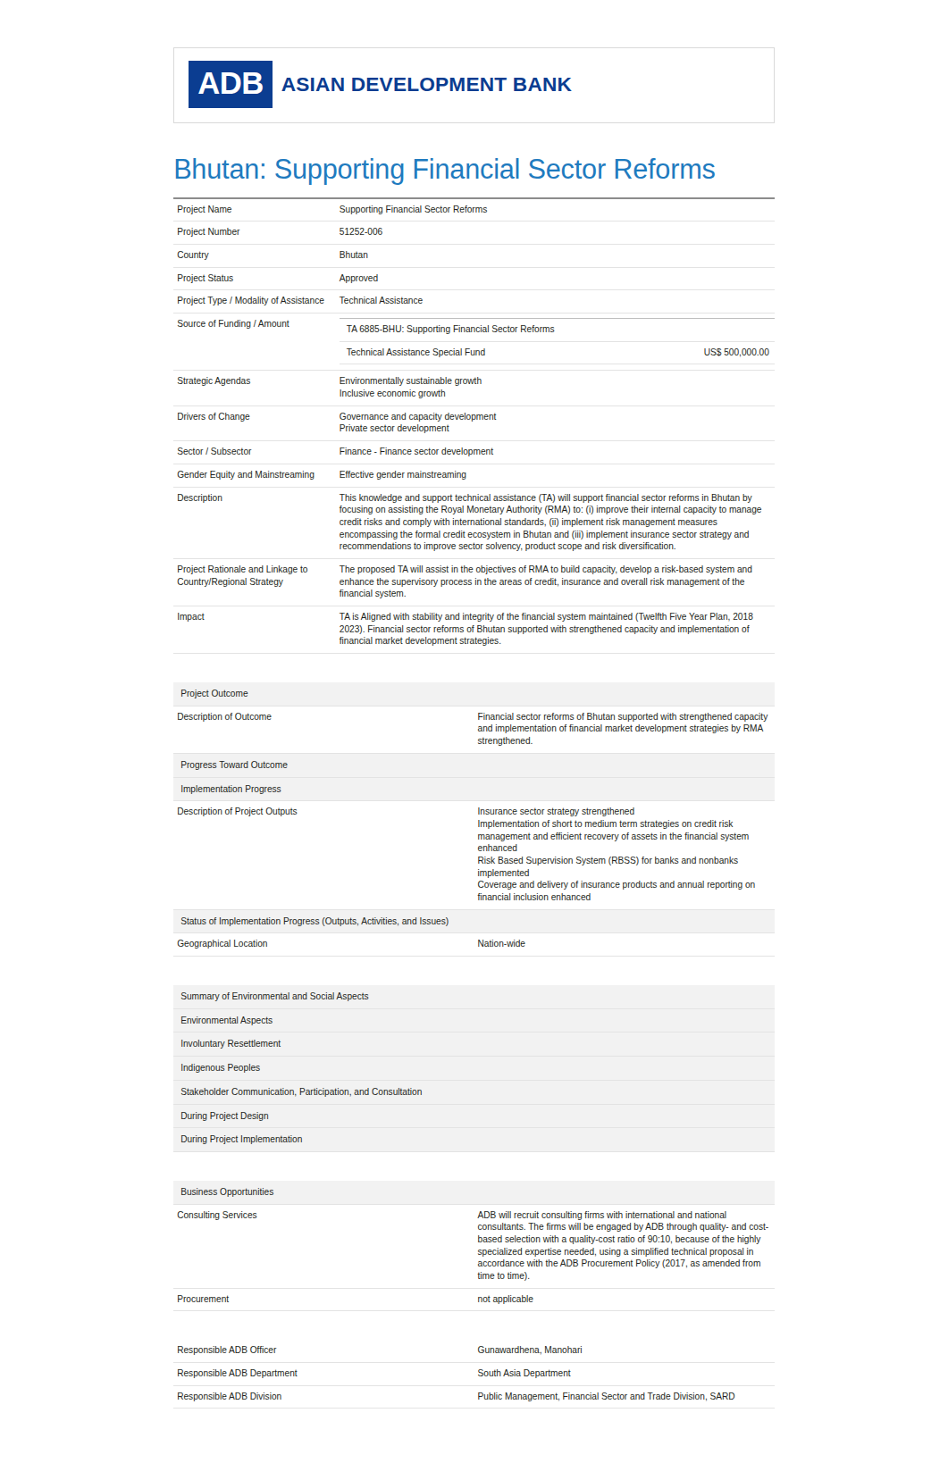ADB
ASIAN DEVELOPMENT BANK
Bhutan: Supporting Financial Sector Reforms
| Project Name | Supporting Financial Sector Reforms |
| Project Number | 51252-006 |
| Country | Bhutan |
| Project Status | Approved |
| Project Type / Modality of Assistance | Technical Assistance |
| Source of Funding / Amount | / TA 6885-BHU: Supporting Financial Sector Reforms / / Technical Assistance Special Fund / US$ 500,000.00 / |
| Strategic Agendas | Environmentally sustainable growth Inclusive economic growth |
| Drivers of Change | Governance and capacity development Private sector development |
| Sector / Subsector | Finance - Finance sector development |
| Gender Equity and Mainstreaming | Effective gender mainstreaming |
| Description | This knowledge and support technical assistance (TA) will support financial sector reforms in Bhutan by focusing on assisting the Royal Monetary Authority (RMA) to: (i) improve their internal capacity to manage credit risks and comply with international standards, (ii) implement risk management measures encompassing the formal credit ecosystem in Bhutan and (iii) implement insurance sector strategy and recommendations to improve sector solvency, product scope and risk diversification. |
| Project Rationale and Linkage to Country/Regional Strategy | The proposed TA will assist in the objectives of RMA to build capacity, develop a risk-based system and enhance the supervisory process in the areas of credit, insurance and overall risk management of the financial system. |
| Impact | TA is Aligned with stability and integrity of the financial system maintained (Twelfth Five Year Plan, 2018 2023). Financial sector reforms of Bhutan supported with strengthened capacity and implementation of financial market development strategies. |
| Project Outcome |
| Description of Outcome | Financial sector reforms of Bhutan supported with strengthened capacity and implementation of financial market development strategies by RMA strengthened. |
| Progress Toward Outcome |
| Implementation Progress |
| Description of Project Outputs | Insurance sector strategy strengthened Implementation of short to medium term strategies on credit risk management and efficient recovery of assets in the financial system enhanced Risk Based Supervision System (RBSS) for banks and nonbanks implemented Coverage and delivery of insurance products and annual reporting on financial inclusion enhanced |
| Status of Implementation Progress (Outputs, Activities, and Issues) |
| Geographical Location | Nation-wide |
| Summary of Environmental and Social Aspects |
| Environmental Aspects |
| Involuntary Resettlement |
| Indigenous Peoples |
| Stakeholder Communication, Participation, and Consultation |
| During Project Design |
| During Project Implementation |
| Business Opportunities |
| Consulting Services | ADB will recruit consulting firms with international and national consultants. The firms will be engaged by ADB through quality- and cost-based selection with a quality-cost ratio of 90:10, because of the highly specialized expertise needed, using a simplified technical proposal in accordance with the ADB Procurement Policy (2017, as amended from time to time). |
| Procurement | not applicable |
| Responsible ADB Officer | Gunawardhena, Manohari |
| Responsible ADB Department | South Asia Department |
| Responsible ADB Division | Public Management, Financial Sector and Trade Division, SARD |